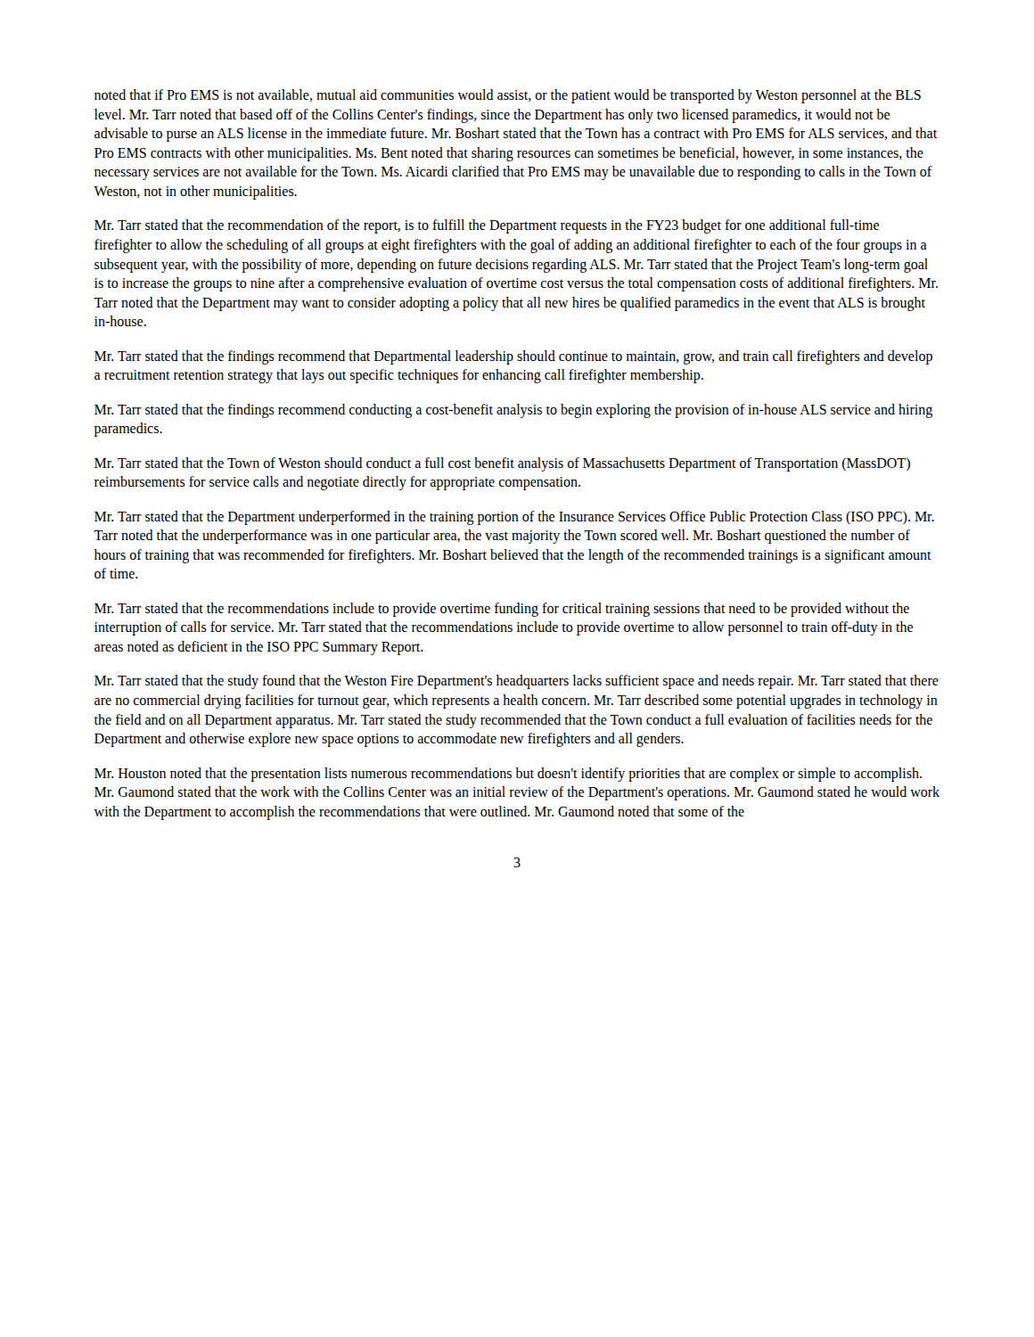noted that if Pro EMS is not available, mutual aid communities would assist, or the patient would be transported by Weston personnel at the BLS level. Mr. Tarr noted that based off of the Collins Center's findings, since the Department has only two licensed paramedics, it would not be advisable to purse an ALS license in the immediate future. Mr. Boshart stated that the Town has a contract with Pro EMS for ALS services, and that Pro EMS contracts with other municipalities. Ms. Bent noted that sharing resources can sometimes be beneficial, however, in some instances, the necessary services are not available for the Town. Ms. Aicardi clarified that Pro EMS may be unavailable due to responding to calls in the Town of Weston, not in other municipalities.
Mr. Tarr stated that the recommendation of the report, is to fulfill the Department requests in the FY23 budget for one additional full-time firefighter to allow the scheduling of all groups at eight firefighters with the goal of adding an additional firefighter to each of the four groups in a subsequent year, with the possibility of more, depending on future decisions regarding ALS. Mr. Tarr stated that the Project Team's long-term goal is to increase the groups to nine after a comprehensive evaluation of overtime cost versus the total compensation costs of additional firefighters. Mr. Tarr noted that the Department may want to consider adopting a policy that all new hires be qualified paramedics in the event that ALS is brought in-house.
Mr. Tarr stated that the findings recommend that Departmental leadership should continue to maintain, grow, and train call firefighters and develop a recruitment retention strategy that lays out specific techniques for enhancing call firefighter membership.
Mr. Tarr stated that the findings recommend conducting a cost-benefit analysis to begin exploring the provision of in-house ALS service and hiring paramedics.
Mr. Tarr stated that the Town of Weston should conduct a full cost benefit analysis of Massachusetts Department of Transportation (MassDOT) reimbursements for service calls and negotiate directly for appropriate compensation.
Mr. Tarr stated that the Department underperformed in the training portion of the Insurance Services Office Public Protection Class (ISO PPC). Mr. Tarr noted that the underperformance was in one particular area, the vast majority the Town scored well. Mr. Boshart questioned the number of hours of training that was recommended for firefighters. Mr. Boshart believed that the length of the recommended trainings is a significant amount of time.
Mr. Tarr stated that the recommendations include to provide overtime funding for critical training sessions that need to be provided without the interruption of calls for service. Mr. Tarr stated that the recommendations include to provide overtime to allow personnel to train off-duty in the areas noted as deficient in the ISO PPC Summary Report.
Mr. Tarr stated that the study found that the Weston Fire Department's headquarters lacks sufficient space and needs repair. Mr. Tarr stated that there are no commercial drying facilities for turnout gear, which represents a health concern. Mr. Tarr described some potential upgrades in technology in the field and on all Department apparatus. Mr. Tarr stated the study recommended that the Town conduct a full evaluation of facilities needs for the Department and otherwise explore new space options to accommodate new firefighters and all genders.
Mr. Houston noted that the presentation lists numerous recommendations but doesn't identify priorities that are complex or simple to accomplish. Mr. Gaumond stated that the work with the Collins Center was an initial review of the Department's operations. Mr. Gaumond stated he would work with the Department to accomplish the recommendations that were outlined. Mr. Gaumond noted that some of the
3